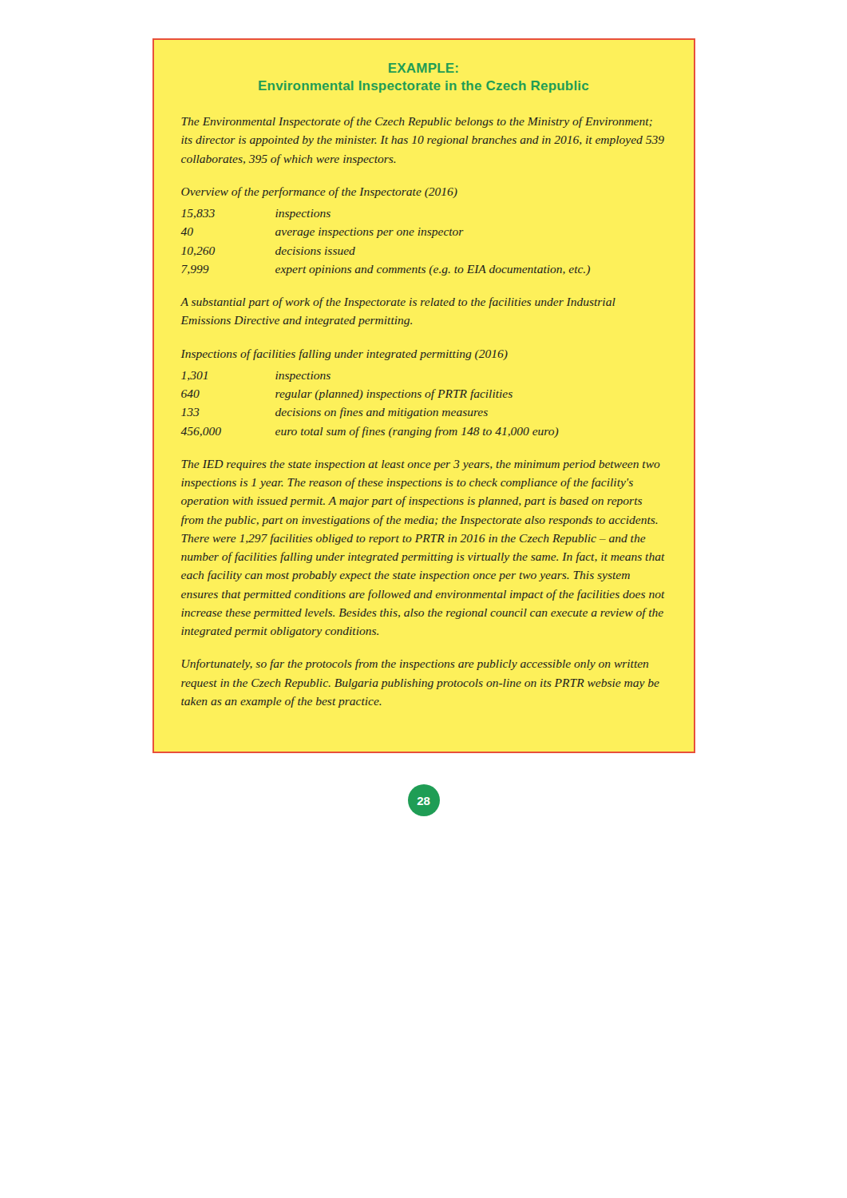EXAMPLE:
Environmental Inspectorate in the Czech Republic
The Environmental Inspectorate of the Czech Republic belongs to the Ministry of Environment; its director is appointed by the minister. It has 10 regional branches and in 2016, it employed 539 collaborates, 395 of which were inspectors.
Overview of the performance of the Inspectorate (2016)
| 15,833 | inspections |
| 40 | average inspections per one inspector |
| 10,260 | decisions issued |
| 7,999 | expert opinions and comments (e.g. to EIA documentation, etc.) |
A substantial part of work of the Inspectorate is related to the facilities under Industrial Emissions Directive and integrated permitting.
Inspections of facilities falling under integrated permitting (2016)
| 1,301 | inspections |
| 640 | regular (planned) inspections of PRTR facilities |
| 133 | decisions on fines and mitigation measures |
| 456,000 | euro total sum of fines (ranging from 148 to 41,000 euro) |
The IED requires the state inspection at least once per 3 years, the minimum period between two inspections is 1 year. The reason of these inspections is to check compliance of the facility's operation with issued permit. A major part of inspections is planned, part is based on reports from the public, part on investigations of the media; the Inspectorate also responds to accidents. There were 1,297 facilities obliged to report to PRTR in 2016 in the Czech Republic – and the number of facilities falling under integrated permitting is virtually the same. In fact, it means that each facility can most probably expect the state inspection once per two years. This system ensures that permitted conditions are followed and environmental impact of the facilities does not increase these permitted levels. Besides this, also the regional council can execute a review of the integrated permit obligatory conditions.
Unfortunately, so far the protocols from the inspections are publicly accessible only on written request in the Czech Republic. Bulgaria publishing protocols on-line on its PRTR websie may be taken as an example of the best practice.
28